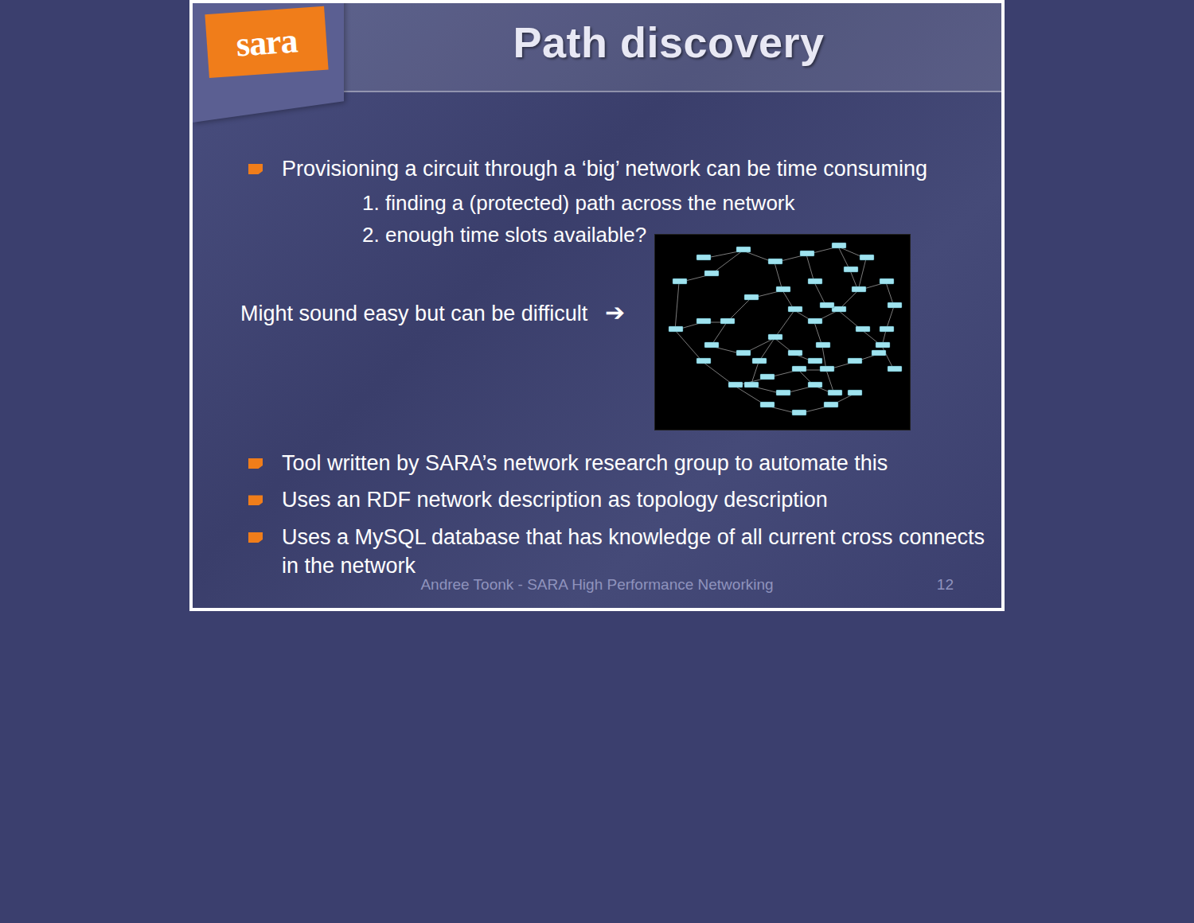sara
Path discovery
Provisioning a circuit through a ‘big’ network can be time consuming
finding a (protected) path across the network
enough time slots available?
Might sound easy but can be difficult ➔
Tool written by SARA’s network research group to automate this
Uses an RDF network description as topology description
Uses a MySQL database that has knowledge of all current cross connects in the network
Andree Toonk - SARA High Performance Networking
12